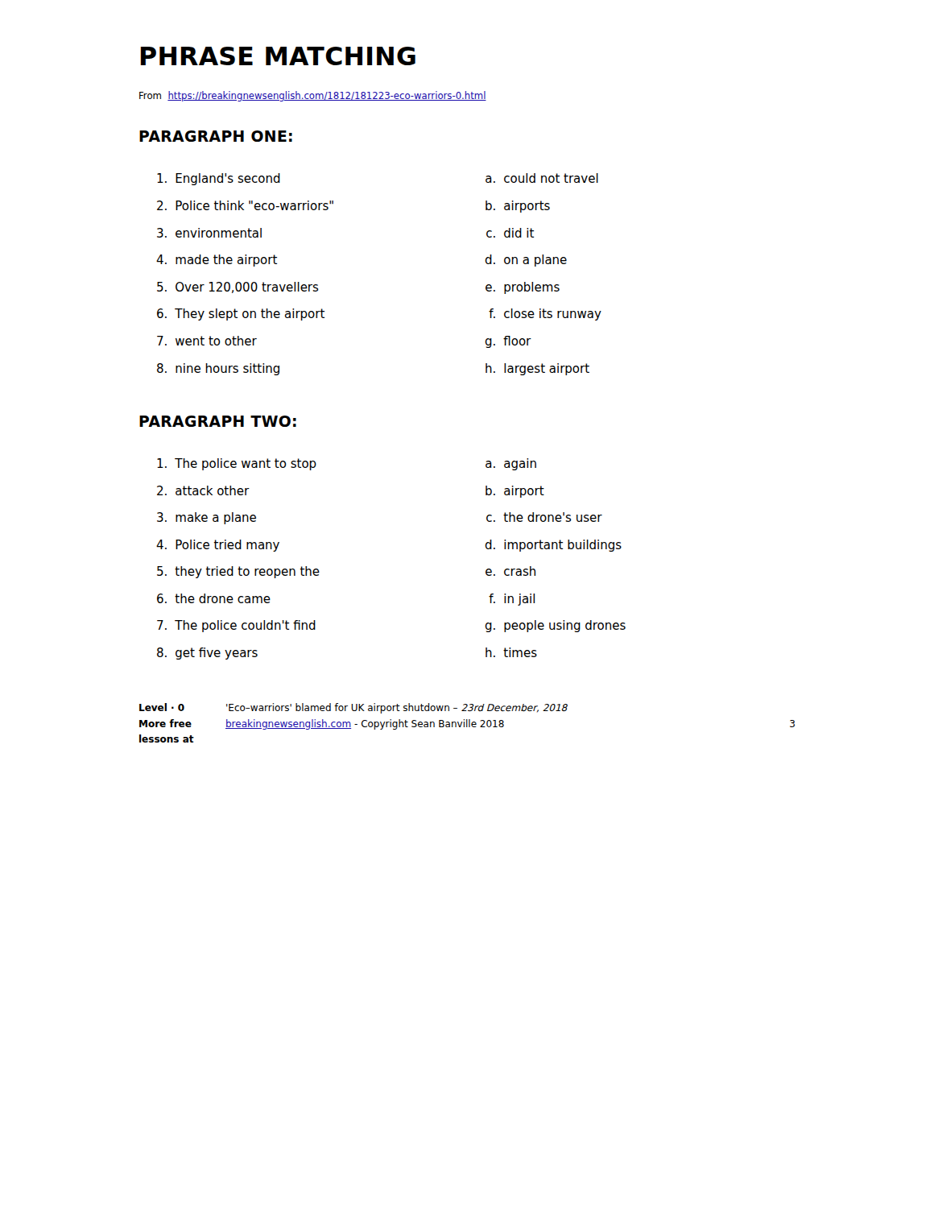PHRASE MATCHING
From https://breakingnewsenglish.com/1812/181223-eco-warriors-0.html
PARAGRAPH ONE:
| 1. | England's second | a. | could not travel |
| 2. | Police think "eco-warriors" | b. | airports |
| 3. | environmental | c. | did it |
| 4. | made the airport | d. | on a plane |
| 5. | Over 120,000 travellers | e. | problems |
| 6. | They slept on the airport | f. | close its runway |
| 7. | went to other | g. | floor |
| 8. | nine hours sitting | h. | largest airport |
PARAGRAPH TWO:
| 1. | The police want to stop | a. | again |
| 2. | attack other | b. | airport |
| 3. | make a plane | c. | the drone's user |
| 4. | Police tried many | d. | important buildings |
| 5. | they tried to reopen the | e. | crash |
| 6. | the drone came | f. | in jail |
| 7. | The police couldn't find | g. | people using drones |
| 8. | get five years | h. | times |
Level · 0 'Eco–warriors' blamed for UK airport shutdown – 23rd December, 2018
More free lessons at breakingnewsenglish.com - Copyright Sean Banville 2018 3